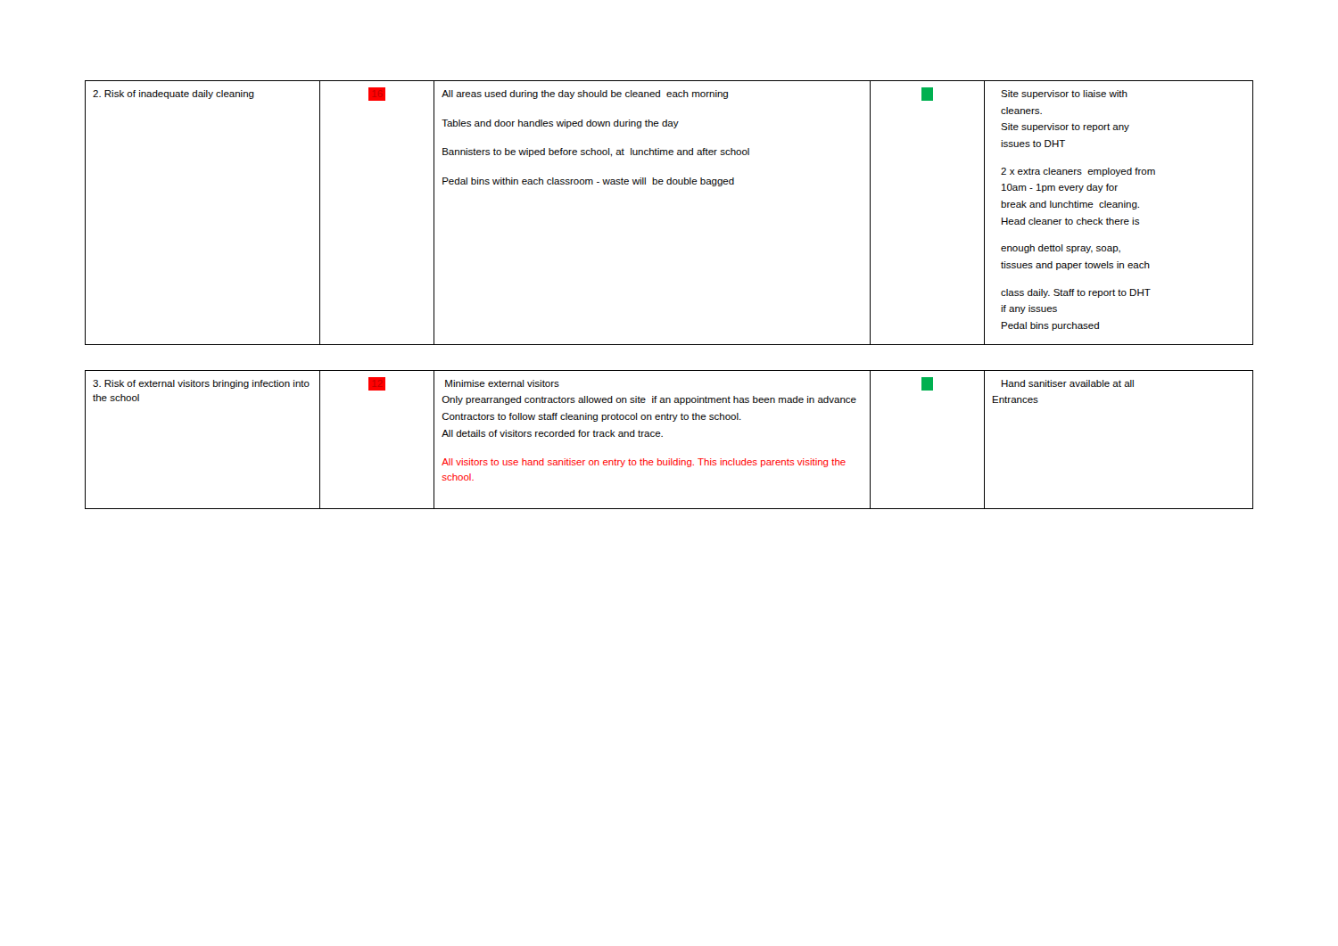| 2. Risk of inadequate daily cleaning | 16 | All areas used during the day should be cleaned each morning Tables and door handles wiped down during the day Bannisters to be wiped before school, at lunchtime and after school Pedal bins within each classroom - waste will be double bagged | 4 | Site supervisor to liaise with cleaners. Site supervisor to report any issues to DHT 2 x extra cleaners employed from 10am - 1pm every day for break and lunchtime cleaning. Head cleaner to check there is enough dettol spray, soap, tissues and paper towels in each class daily. Staff to report to DHT if any issues Pedal bins purchased |
| 3. Risk of external visitors bringing infection into the school | 12 | Minimise external visitors Only prearranged contractors allowed on site if an appointment has been made in advance Contractors to follow staff cleaning protocol on entry to the school. All details of visitors recorded for track and trace. All visitors to use hand sanitiser on entry to the building. This includes parents visiting the school. | 4 | Hand sanitiser available at all Entrances |